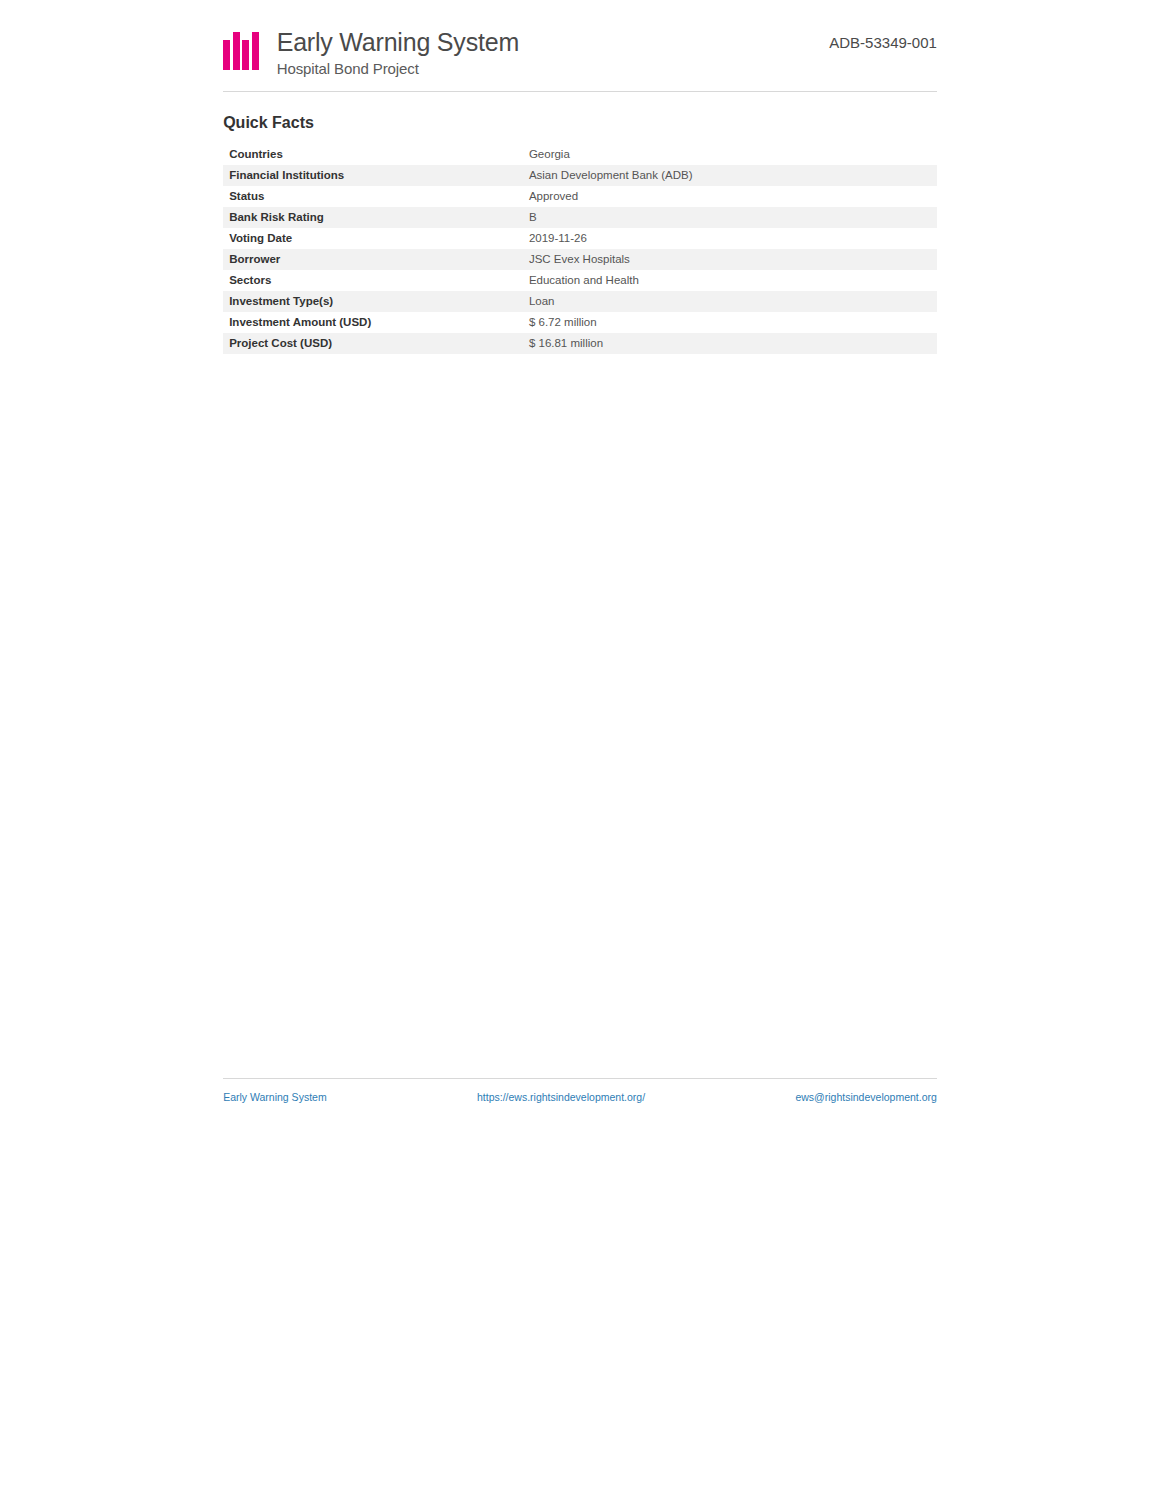Early Warning System
Hospital Bond Project
ADB-53349-001
Quick Facts
| Countries | Georgia |
| Financial Institutions | Asian Development Bank (ADB) |
| Status | Approved |
| Bank Risk Rating | B |
| Voting Date | 2019-11-26 |
| Borrower | JSC Evex Hospitals |
| Sectors | Education and Health |
| Investment Type(s) | Loan |
| Investment Amount (USD) | $ 6.72 million |
| Project Cost (USD) | $ 16.81 million |
Early Warning System
https://ews.rightsindevelopment.org/
ews@rightsindevelopment.org